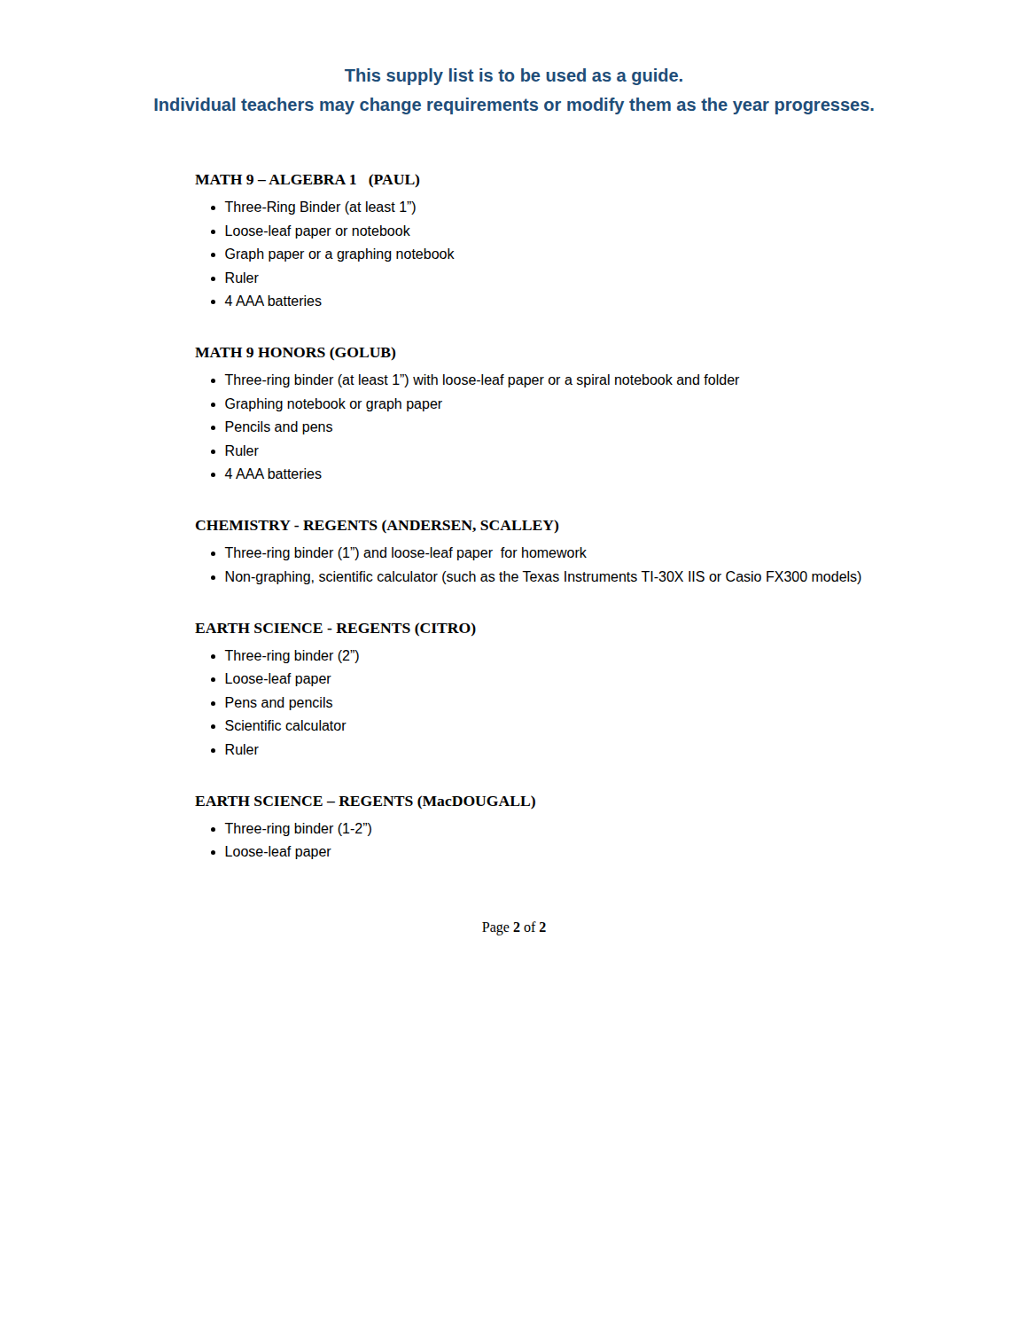This supply list is to be used as a guide.
Individual teachers may change requirements or modify them as the year progresses.
MATH 9 – ALGEBRA 1 (PAUL)
Three-Ring Binder (at least 1”)
Loose-leaf paper or notebook
Graph paper or a graphing notebook
Ruler
4 AAA batteries
MATH 9 HONORS (GOLUB)
Three-ring binder (at least 1”) with loose-leaf paper or a spiral notebook and folder
Graphing notebook or graph paper
Pencils and pens
Ruler
4 AAA batteries
CHEMISTRY - REGENTS (ANDERSEN, SCALLEY)
Three-ring binder (1”) and loose-leaf paper for homework
Non-graphing, scientific calculator (such as the Texas Instruments TI-30X IIS or Casio FX300 models)
EARTH SCIENCE - REGENTS (CITRO)
Three-ring binder (2”)
Loose-leaf paper
Pens and pencils
Scientific calculator
Ruler
EARTH SCIENCE – REGENTS (MacDOUGALL)
Three-ring binder (1-2”)
Loose-leaf paper
Page 2 of 2